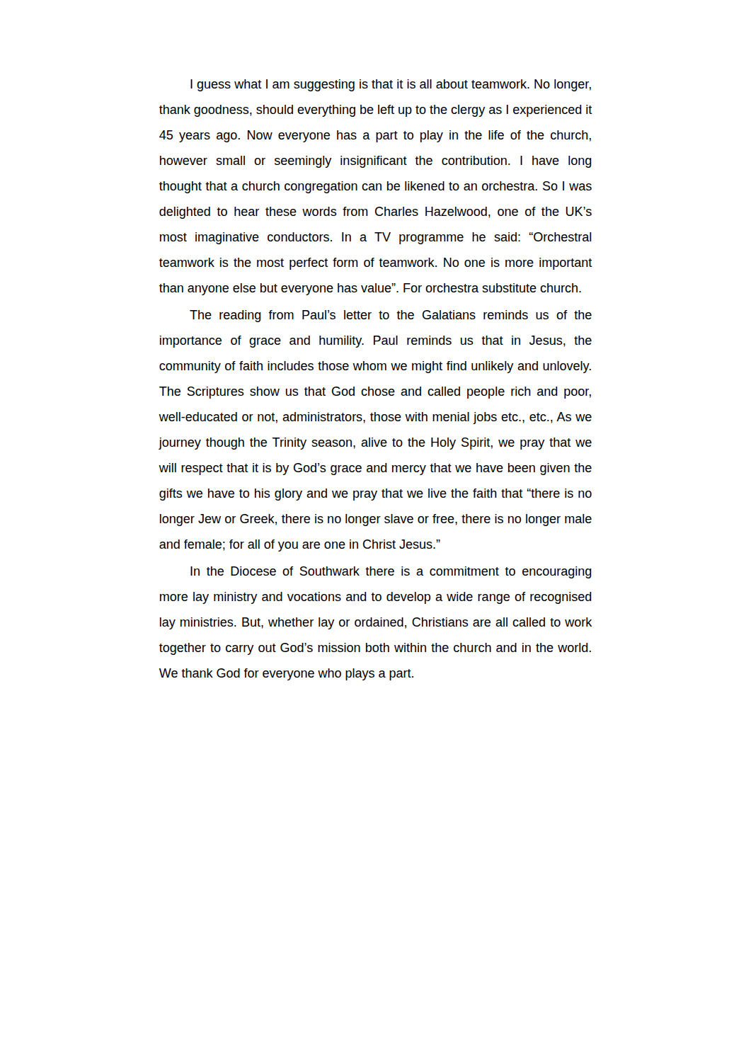I guess what I am suggesting is that it is all about teamwork. No longer, thank goodness, should everything be left up to the clergy as I experienced it 45 years ago. Now everyone has a part to play in the life of the church, however small or seemingly insignificant the contribution. I have long thought that a church congregation can be likened to an orchestra. So I was delighted to hear these words from Charles Hazelwood, one of the UK’s most imaginative conductors. In a TV programme he said: “Orchestral teamwork is the most perfect form of teamwork. No one is more important than anyone else but everyone has value”. For orchestra substitute church.
The reading from Paul’s letter to the Galatians reminds us of the importance of grace and humility. Paul reminds us that in Jesus, the community of faith includes those whom we might find unlikely and unlovely. The Scriptures show us that God chose and called people rich and poor, well-educated or not, administrators, those with menial jobs etc., etc., As we journey though the Trinity season, alive to the Holy Spirit, we pray that we will respect that it is by God’s grace and mercy that we have been given the gifts we have to his glory and we pray that we live the faith that “there is no longer Jew or Greek, there is no longer slave or free, there is no longer male and female; for all of you are one in Christ Jesus.”
In the Diocese of Southwark there is a commitment to encouraging more lay ministry and vocations and to develop a wide range of recognised lay ministries. But, whether lay or ordained, Christians are all called to work together to carry out God’s mission both within the church and in the world. We thank God for everyone who plays a part.